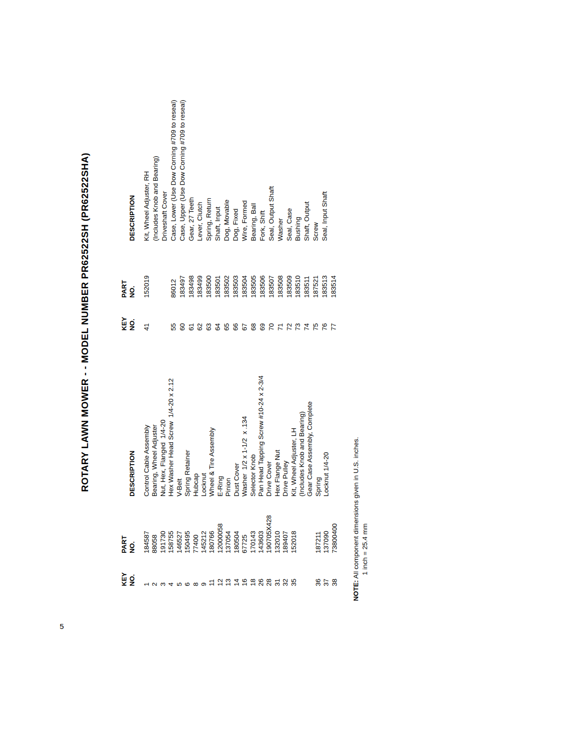ROTARY LAWN MOWER - - MODEL NUMBER PR62522SH (PR62522SHA)
| KEY NO. | PART NO. | DESCRIPTION |
| --- | --- | --- |
| 1 | 184587 | Control Cable Assembly |
| 2 | 88058 | Bearing, Wheel Adjuster |
| 3 | 191730 | Nut, Hex, Flanged 1/4-20 |
| 4 | 158755 | Hex Washer Head Screw 1/4-20 x 2.12 |
| 5 | 146527 | V-Belt |
| 6 | 150495 | Spring Retainer |
| 8 | 77400 | Hubcap |
| 9 | 145212 | Locknut |
| 11 | 180766 | Wheel & Tire Assembly |
| 12 | 12000058 | E-Ring |
| 13 | 137054 | Pinion |
| 14 | 180504 | Dust Cover |
| 16 | 67725 | Washer 1/2 x 1-1/2 x .134 |
| 18 | 170143 | Selector Knob |
| 26 | 143603 | Pan Head Tapping Screw #10-24 x 2-3/4 |
| 28 | 190705X428 | Drive Cover |
| 31 | 132010 | Hex Flange Nut |
| 32 | 189407 | Drive Pulley |
| 35 | 152018 | Kit, Wheel Adjuster, LH |
| | | (Includes Knob and Bearing) |
| | | Gear Case Assembly, Complete |
| 36 | 187211 | Spring |
| 37 | 137090 | Locknut 1/4-20 |
| 38 | 73800400 | |
| KEY NO. | PART NO. | DESCRIPTION |
| --- | --- | --- |
| 41 | 152019 | Kit, Wheel Adjuster, RH |
| | | (Includes Knob and Bearing) |
| | | Driveshaft Cover |
| 55 | 86012 | Case, Lower (Use Dow Corning #709 to reseal) |
| 60 | 183497 | Case, Upper (Use Dow Corning #709 to reseal) |
| 61 | 183498 | Gear, 27 Teeth |
| 62 | 183499 | Lever, Clutch |
| 63 | 183500 | Spring, Return |
| 64 | 183501 | Shaft, Input |
| 65 | 183502 | Dog, Movable |
| 66 | 183503 | Dog, Fixed |
| 67 | 183504 | Wire, Formed |
| 68 | 183505 | Bearing, Ball |
| 69 | 183506 | Fork, Shift |
| 70 | 183507 | Seal, Output Shaft |
| 71 | 183508 | Washer |
| 72 | 183509 | Seal, Case |
| 73 | 183510 | Bushing |
| 74 | 183511 | Shaft, Output |
| 75 | 187521 | Screw |
| 76 | 183513 | Seal, Input Shaft |
| 77 | 183514 | |
NOTE: All component dimensions given in U.S. inches. 1 inch = 25.4 mm
5